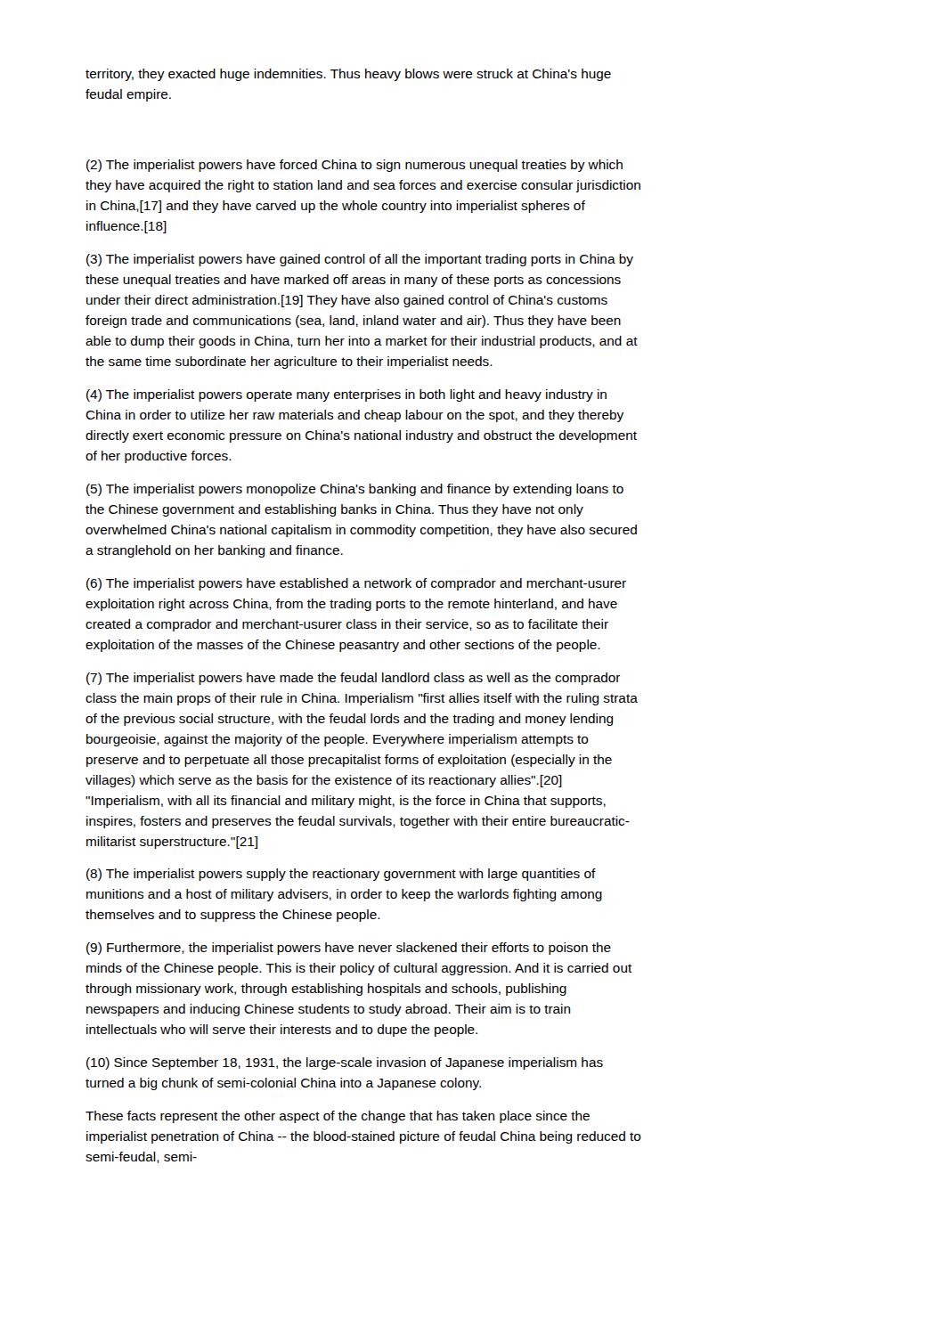territory, they exacted huge indemnities. Thus heavy blows were struck at China's huge feudal empire.
(2) The imperialist powers have forced China to sign numerous unequal treaties by which they have acquired the right to station land and sea forces and exercise consular jurisdiction in China,[17] and they have carved up the whole country into imperialist spheres of influence.[18]
(3) The imperialist powers have gained control of all the important trading ports in China by these unequal treaties and have marked off areas in many of these ports as concessions under their direct administration.[19] They have also gained control of China's customs foreign trade and communications (sea, land, inland water and air). Thus they have been able to dump their goods in China, turn her into a market for their industrial products, and at the same time subordinate her agriculture to their imperialist needs.
(4) The imperialist powers operate many enterprises in both light and heavy industry in China in order to utilize her raw materials and cheap labour on the spot, and they thereby directly exert economic pressure on China's national industry and obstruct the development of her productive forces.
(5) The imperialist powers monopolize China's banking and finance by extending loans to the Chinese government and establishing banks in China. Thus they have not only overwhelmed China's national capitalism in commodity competition, they have also secured a stranglehold on her banking and finance.
(6) The imperialist powers have established a network of comprador and merchant-usurer exploitation right across China, from the trading ports to the remote hinterland, and have created a comprador and merchant-usurer class in their service, so as to facilitate their exploitation of the masses of the Chinese peasantry and other sections of the people.
(7) The imperialist powers have made the feudal landlord class as well as the comprador class the main props of their rule in China. Imperialism "first allies itself with the ruling strata of the previous social structure, with the feudal lords and the trading and money lending bourgeoisie, against the majority of the people. Everywhere imperialism attempts to preserve and to perpetuate all those precapitalist forms of exploitation (especially in the villages) which serve as the basis for the existence of its reactionary allies".[20] "Imperialism, with all its financial and military might, is the force in China that supports, inspires, fosters and preserves the feudal survivals, together with their entire bureaucratic-militarist superstructure.''[21]
(8) The imperialist powers supply the reactionary government with large quantities of munitions and a host of military advisers, in order to keep the warlords fighting among themselves and to suppress the Chinese people.
(9) Furthermore, the imperialist powers have never slackened their efforts to poison the minds of the Chinese people. This is their policy of cultural aggression. And it is carried out through missionary work, through establishing hospitals and schools, publishing newspapers and inducing Chinese students to study abroad. Their aim is to train intellectuals who will serve their interests and to dupe the people.
(10) Since September 18, 1931, the large-scale invasion of Japanese imperialism has turned a big chunk of semi-colonial China into a Japanese colony.
These facts represent the other aspect of the change that has taken place since the imperialist penetration of China -- the blood-stained picture of feudal China being reduced to semi-feudal, semi-